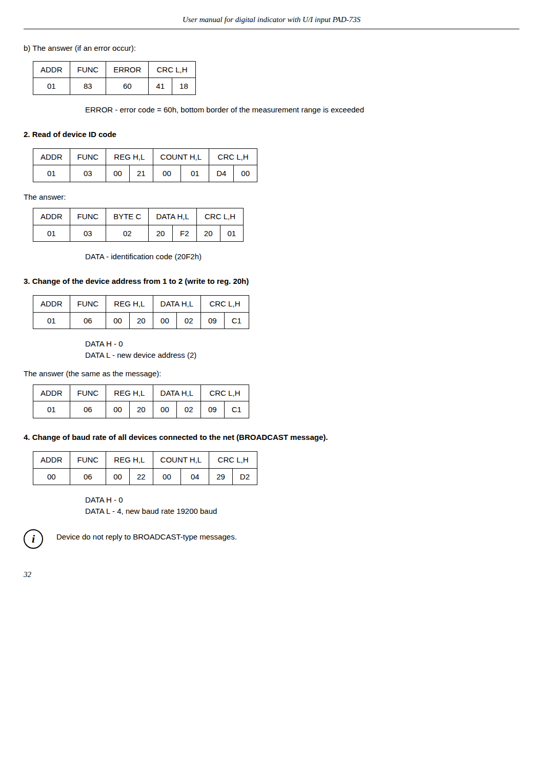User manual for digital indicator with U/I input PAD-73S
b) The answer (if an error occur):
| ADDR | FUNC | ERROR | CRC L,H |
| --- | --- | --- | --- |
| 01 | 83 | 60 | 41 | 18 |
ERROR - error code = 60h, bottom border of the measurement range is exceeded
2. Read of device ID code
| ADDR | FUNC | REG H,L | COUNT H,L | CRC L,H |
| --- | --- | --- | --- | --- |
| 01 | 03 | 00 | 21 | 00 | 01 | D4 | 00 |
The answer:
| ADDR | FUNC | BYTE C | DATA H,L | CRC L,H |
| --- | --- | --- | --- | --- |
| 01 | 03 | 02 | 20 | F2 | 20 | 01 |
DATA - identification code (20F2h)
3. Change of the device address from 1 to 2 (write to reg. 20h)
| ADDR | FUNC | REG H,L | DATA H,L | CRC L,H |
| --- | --- | --- | --- | --- |
| 01 | 06 | 00 | 20 | 00 | 02 | 09 | C1 |
DATA H - 0
DATA L - new device address (2)
The answer (the same as the message):
| ADDR | FUNC | REG H,L | DATA H,L | CRC L,H |
| --- | --- | --- | --- | --- |
| 01 | 06 | 00 | 20 | 00 | 02 | 09 | C1 |
4. Change of baud rate of all devices connected to the net (BROADCAST message).
| ADDR | FUNC | REG H,L | COUNT H,L | CRC L,H |
| --- | --- | --- | --- | --- |
| 00 | 06 | 00 | 22 | 00 | 04 | 29 | D2 |
DATA H - 0
DATA L - 4, new baud rate 19200 baud
i
Device do not reply to BROADCAST-type messages.
32